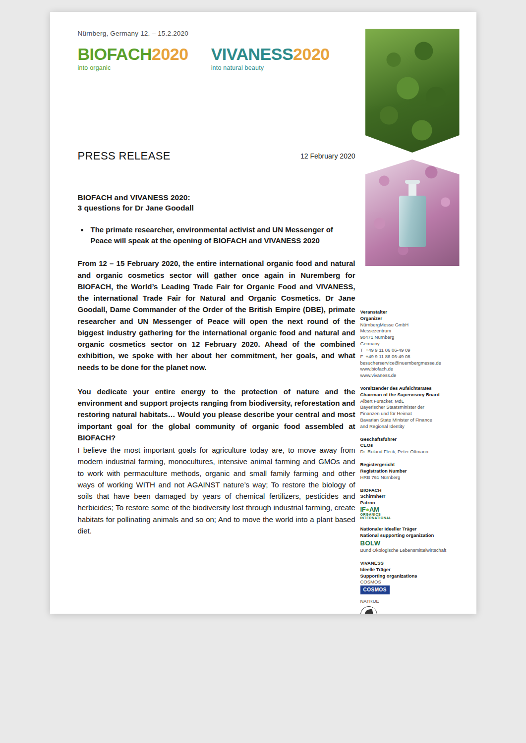Nürnberg, Germany 12. – 15.2.2020
BIOFACH 2020
into organic
VIVANESS 2020
into natural beauty
12 February 2020
PRESS RELEASE
BIOFACH and VIVANESS 2020:
3 questions for Dr Jane Goodall
The primate researcher, environmental activist and UN Messenger of Peace will speak at the opening of BIOFACH and VIVANESS 2020
From 12 – 15 February 2020, the entire international organic food and natural and organic cosmetics sector will gather once again in Nuremberg for BIOFACH, the World’s Leading Trade Fair for Organic Food and VIVANESS, the international Trade Fair for Natural and Organic Cosmetics. Dr Jane Goodall, Dame Commander of the Order of the British Empire (DBE), primate researcher and UN Messenger of Peace will open the next round of the biggest industry gathering for the international organic food and natural and organic cosmetics sector on 12 February 2020. Ahead of the combined exhibition, we spoke with her about her commitment, her goals, and what needs to be done for the planet now.
You dedicate your entire energy to the protection of nature and the environment and support projects ranging from biodiversity, reforestation and restoring natural habitats… Would you please describe your central and most important goal for the global community of organic food assembled at BIOFACH?
I believe the most important goals for agriculture today are, to move away from modern industrial farming, monocultures, intensive animal farming and GMOs and to work with permaculture methods, organic and small family farming and other ways of working WITH and not AGAINST nature’s way; To restore the biology of soils that have been damaged by years of chemical fertilizers, pesticides and herbicides; To restore some of the biodiversity lost through industrial farming, create habitats for pollinating animals and so on; And to move the world into a plant based diet.
Veranstalter
Organizer
NürnbergMesse GmbH
Messezentrum
90471 Nürnberg
Germany
T +49 9 11 86 06-49 09
F +49 9 11 86 06-49 08
besucherservice@nuernbergmesse.de
www.biofach.de
www.vivaness.de
Vorsitzender des Aufsichtsrates
Chairman of the Supervisory Board
Albert Füracker, MdL
Bayerischer Staatsminister der
Finanzen und für Heimat
Bavarian State Minister of Finance
and Regional Identity
Geschäftsführer
CEOs
Dr. Roland Fleck, Peter Ottmann
Registergericht
Registration Number
HRB 761 Nürnberg
BIOFACH
Schirmherr
Patron
IF●AMORGANICS
INTERNATIONAL
Nationaler Ideeller Träger
National supporting organization
BOLW
Bund Ökologische Lebensmittelwirtschaft
VIVANESS
Ideelle Träger
Supporting organizations
COSMOS
COSMOS
NATRUE